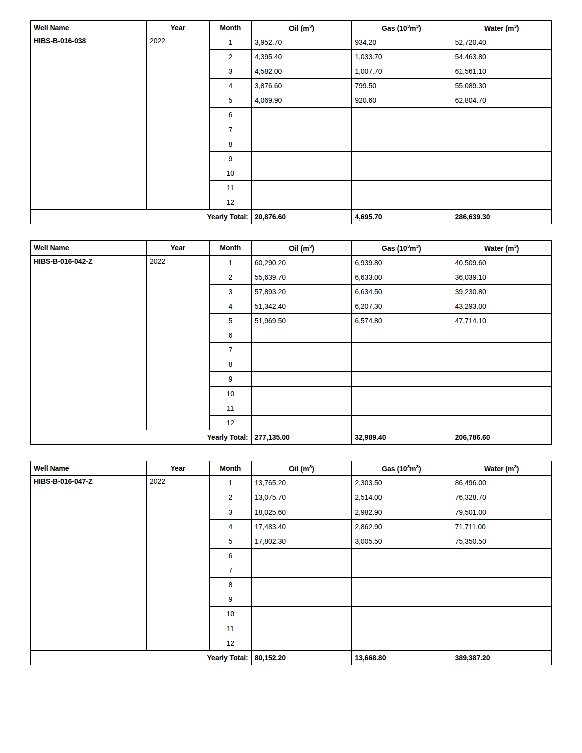| Well Name | Year | Month | Oil (m 3 ) | Gas (10 3 m 3 ) | Water (m 3 ) |
| --- | --- | --- | --- | --- | --- |
| HIBS-B-016-038 | 2022 | 1 | 3,952.70 | 934.20 | 52,720.40 |
| 2 | 4,395.40 | 1,033.70 | 54,463.80 |
| 3 | 4,582.00 | 1,007.70 | 61,561.10 |
| 4 | 3,876.60 | 799.50 | 55,089.30 |
| 5 | 4,069.90 | 920.60 | 62,804.70 |
| 6 | | | |
| 7 | | | |
| 8 | | | |
| 9 | | | |
| 10 | | | |
| 11 | | | |
| 12 | | | |
| Yearly Total: | 20,876.60 | 4,695.70 | 286,639.30 |
| Well Name | Year | Month | Oil (m 3 ) | Gas (10 3 m 3 ) | Water (m 3 ) |
| --- | --- | --- | --- | --- | --- |
| HIBS-B-016-042-Z | 2022 | 1 | 60,290.20 | 6,939.80 | 40,509.60 |
| 2 | 55,639.70 | 6,633.00 | 36,039.10 |
| 3 | 57,893.20 | 6,634.50 | 39,230.80 |
| 4 | 51,342.40 | 6,207.30 | 43,293.00 |
| 5 | 51,969.50 | 6,574.80 | 47,714.10 |
| 6 | | | |
| 7 | | | |
| 8 | | | |
| 9 | | | |
| 10 | | | |
| 11 | | | |
| 12 | | | |
| Yearly Total: | 277,135.00 | 32,989.40 | 206,786.60 |
| Well Name | Year | Month | Oil (m 3 ) | Gas (10 3 m 3 ) | Water (m 3 ) |
| --- | --- | --- | --- | --- | --- |
| HIBS-B-016-047-Z | 2022 | 1 | 13,765.20 | 2,303.50 | 86,496.00 |
| 2 | 13,075.70 | 2,514.00 | 76,328.70 |
| 3 | 18,025.60 | 2,982.90 | 79,501.00 |
| 4 | 17,483.40 | 2,862.90 | 71,711.00 |
| 5 | 17,802.30 | 3,005.50 | 75,350.50 |
| 6 | | | |
| 7 | | | |
| 8 | | | |
| 9 | | | |
| 10 | | | |
| 11 | | | |
| 12 | | | |
| Yearly Total: | 80,152.20 | 13,668.80 | 389,387.20 |